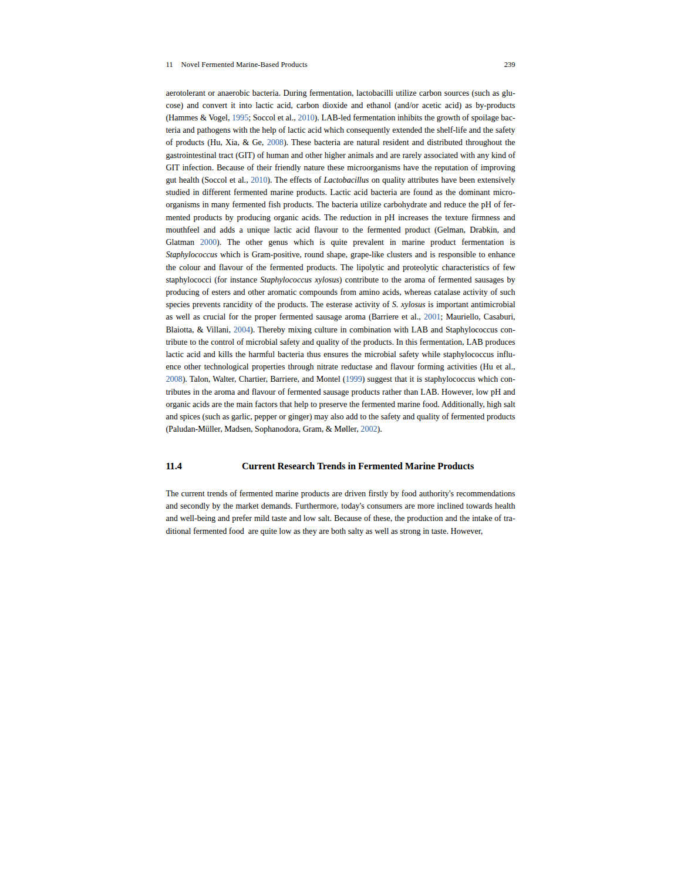11 Novel Fermented Marine-Based Products
239
aerotolerant or anaerobic bacteria. During fermentation, lactobacilli utilize carbon sources (such as glucose) and convert it into lactic acid, carbon dioxide and ethanol (and/or acetic acid) as by-products (Hammes & Vogel, 1995; Soccol et al., 2010). LAB-led fermentation inhibits the growth of spoilage bacteria and pathogens with the help of lactic acid which consequently extended the shelf-life and the safety of products (Hu, Xia, & Ge, 2008). These bacteria are natural resident and distributed throughout the gastrointestinal tract (GIT) of human and other higher animals and are rarely associated with any kind of GIT infection. Because of their friendly nature these microorganisms have the reputation of improving gut health (Soccol et al., 2010). The effects of Lactobacillus on quality attributes have been extensively studied in different fermented marine products. Lactic acid bacteria are found as the dominant microorganisms in many fermented fish products. The bacteria utilize carbohydrate and reduce the pH of fermented products by producing organic acids. The reduction in pH increases the texture firmness and mouthfeel and adds a unique lactic acid flavour to the fermented product (Gelman, Drabkin, and Glatman 2000). The other genus which is quite prevalent in marine product fermentation is Staphylococcus which is Gram-positive, round shape, grape-like clusters and is responsible to enhance the colour and flavour of the fermented products. The lipolytic and proteolytic characteristics of few staphylococci (for instance Staphylococcus xylosus) contribute to the aroma of fermented sausages by producing of esters and other aromatic compounds from amino acids, whereas catalase activity of such species prevents rancidity of the products. The esterase activity of S. xylosus is important antimicrobial as well as crucial for the proper fermented sausage aroma (Barriere et al., 2001; Mauriello, Casaburi, Blaiotta, & Villani, 2004). Thereby mixing culture in combination with LAB and Staphylococcus contribute to the control of microbial safety and quality of the products. In this fermentation, LAB produces lactic acid and kills the harmful bacteria thus ensures the microbial safety while staphylococcus influence other technological properties through nitrate reductase and flavour forming activities (Hu et al., 2008). Talon, Walter, Chartier, Barriere, and Montel (1999) suggest that it is staphylococcus which contributes in the aroma and flavour of fermented sausage products rather than LAB. However, low pH and organic acids are the main factors that help to preserve the fermented marine food. Additionally, high salt and spices (such as garlic, pepper or ginger) may also add to the safety and quality of fermented products (Paludan-Müller, Madsen, Sophanodora, Gram, & Møller, 2002).
11.4 Current Research Trends in Fermented Marine Products
The current trends of fermented marine products are driven firstly by food authority's recommendations and secondly by the market demands. Furthermore, today's consumers are more inclined towards health and well-being and prefer mild taste and low salt. Because of these, the production and the intake of traditional fermented food are quite low as they are both salty as well as strong in taste. However,